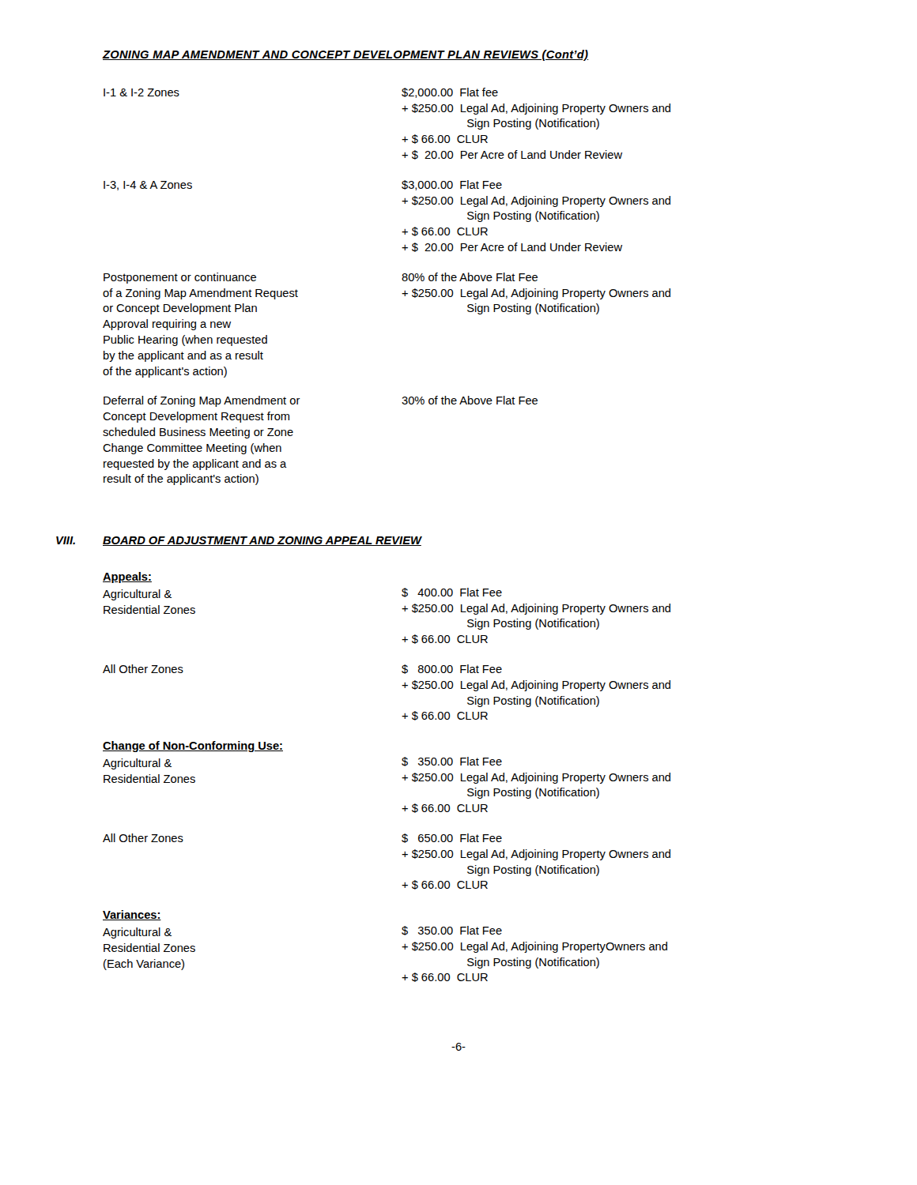ZONING MAP AMENDMENT AND CONCEPT DEVELOPMENT PLAN REVIEWS (Cont’d)
| I-1 & I-2 Zones | $2,000.00 Flat fee + $250.00 Legal Ad, Adjoining Property Owners and Sign Posting (Notification) + $ 66.00 CLUR + $ 20.00 Per Acre of Land Under Review |
| I-3, I-4 & A Zones | $3,000.00 Flat Fee + $250.00 Legal Ad, Adjoining Property Owners and Sign Posting (Notification) + $ 66.00 CLUR + $ 20.00 Per Acre of Land Under Review |
| Postponement or continuance of a Zoning Map Amendment Request or Concept Development Plan Approval requiring a new Public Hearing (when requested by the applicant and as a result of the applicant's action) | 80% of the Above Flat Fee + $250.00 Legal Ad, Adjoining Property Owners and Sign Posting (Notification) |
| Deferral of Zoning Map Amendment or Concept Development Request from scheduled Business Meeting or Zone Change Committee Meeting (when requested by the applicant and as a result of the applicant's action) | 30% of the Above Flat Fee |
VIII.
BOARD OF ADJUSTMENT AND ZONING APPEAL REVIEW
| Appeals: Agricultural & Residential Zones | $ 400.00 Flat Fee + $250.00 Legal Ad, Adjoining Property Owners and Sign Posting (Notification) + $ 66.00 CLUR |
| All Other Zones | $ 800.00 Flat Fee + $250.00 Legal Ad, Adjoining Property Owners and Sign Posting (Notification) + $ 66.00 CLUR |
| Change of Non-Conforming Use: Agricultural & Residential Zones | $ 350.00 Flat Fee + $250.00 Legal Ad, Adjoining Property Owners and Sign Posting (Notification) + $ 66.00 CLUR |
| All Other Zones | $ 650.00 Flat Fee + $250.00 Legal Ad, Adjoining Property Owners and Sign Posting (Notification) + $ 66.00 CLUR |
| Variances: Agricultural & Residential Zones (Each Variance) | $ 350.00 Flat Fee + $250.00 Legal Ad, Adjoining PropertyOwners and Sign Posting (Notification) + $ 66.00 CLUR |
-6-